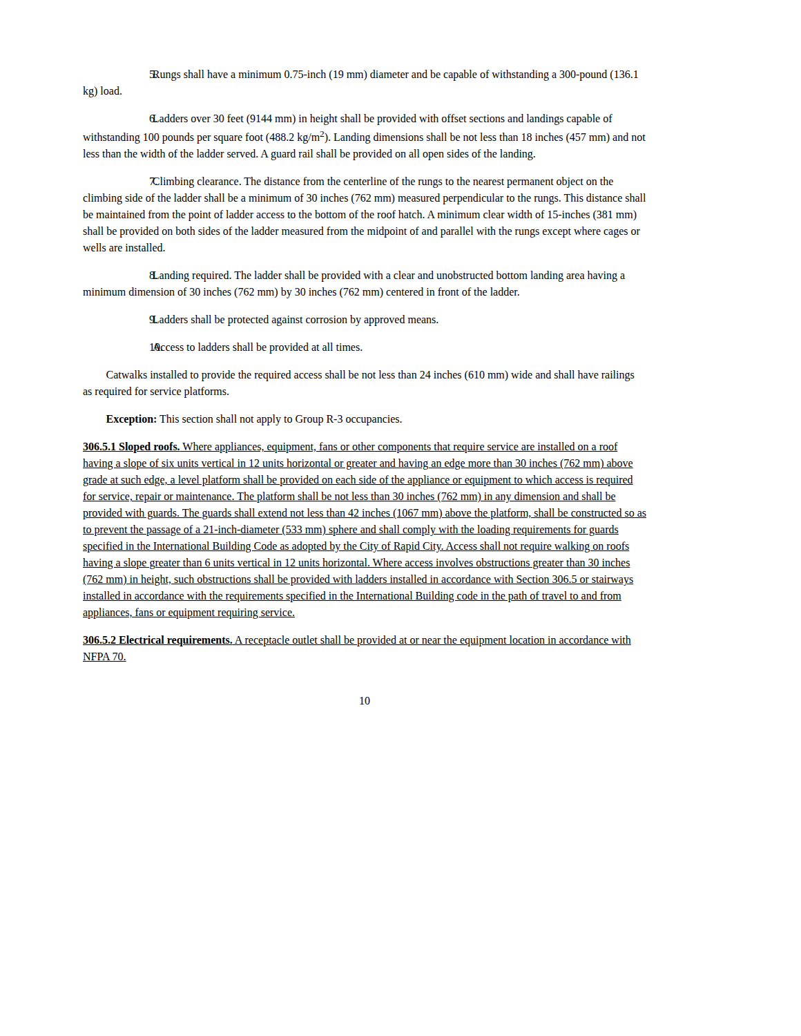5. Rungs shall have a minimum 0.75-inch (19 mm) diameter and be capable of withstanding a 300-pound (136.1 kg) load.
6. Ladders over 30 feet (9144 mm) in height shall be provided with offset sections and landings capable of withstanding 100 pounds per square foot (488.2 kg/m2). Landing dimensions shall be not less than 18 inches (457 mm) and not less than the width of the ladder served. A guard rail shall be provided on all open sides of the landing.
7. Climbing clearance. The distance from the centerline of the rungs to the nearest permanent object on the climbing side of the ladder shall be a minimum of 30 inches (762 mm) measured perpendicular to the rungs. This distance shall be maintained from the point of ladder access to the bottom of the roof hatch. A minimum clear width of 15-inches (381 mm) shall be provided on both sides of the ladder measured from the midpoint of and parallel with the rungs except where cages or wells are installed.
8. Landing required. The ladder shall be provided with a clear and unobstructed bottom landing area having a minimum dimension of 30 inches (762 mm) by 30 inches (762 mm) centered in front of the ladder.
9. Ladders shall be protected against corrosion by approved means.
10. Access to ladders shall be provided at all times.
Catwalks installed to provide the required access shall be not less than 24 inches (610 mm) wide and shall have railings as required for service platforms.
Exception: This section shall not apply to Group R-3 occupancies.
306.5.1 Sloped roofs. Where appliances, equipment, fans or other components that require service are installed on a roof having a slope of six units vertical in 12 units horizontal or greater and having an edge more than 30 inches (762 mm) above grade at such edge, a level platform shall be provided on each side of the appliance or equipment to which access is required for service, repair or maintenance. The platform shall be not less than 30 inches (762 mm) in any dimension and shall be provided with guards. The guards shall extend not less than 42 inches (1067 mm) above the platform, shall be constructed so as to prevent the passage of a 21-inch-diameter (533 mm) sphere and shall comply with the loading requirements for guards specified in the International Building Code as adopted by the City of Rapid City. Access shall not require walking on roofs having a slope greater than 6 units vertical in 12 units horizontal. Where access involves obstructions greater than 30 inches (762 mm) in height, such obstructions shall be provided with ladders installed in accordance with Section 306.5 or stairways installed in accordance with the requirements specified in the International Building code in the path of travel to and from appliances, fans or equipment requiring service.
306.5.2 Electrical requirements. A receptacle outlet shall be provided at or near the equipment location in accordance with NFPA 70.
10